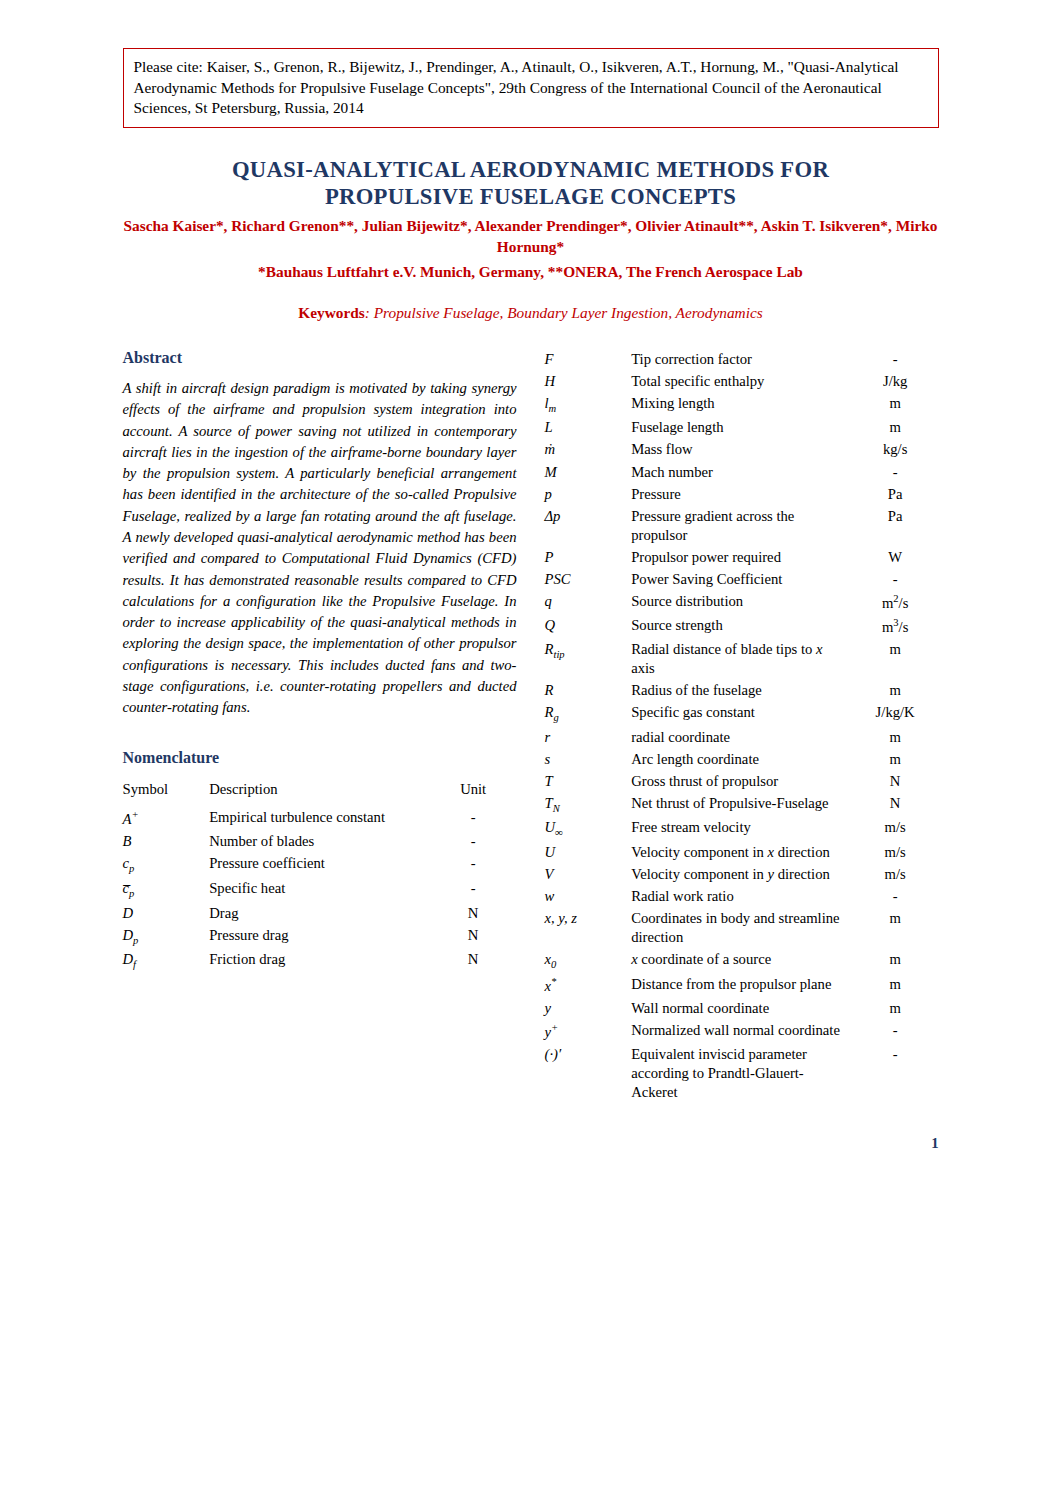Please cite: Kaiser, S., Grenon, R., Bijewitz, J., Prendinger, A., Atinault, O., Isikveren, A.T., Hornung, M., "Quasi-Analytical Aerodynamic Methods for Propulsive Fuselage Concepts", 29th Congress of the International Council of the Aeronautical Sciences, St Petersburg, Russia, 2014
QUASI-ANALYTICAL AERODYNAMIC METHODS FOR
PROPULSIVE FUSELAGE CONCEPTS
Sascha Kaiser*, Richard Grenon**, Julian Bijewitz*, Alexander Prendinger*, Olivier Atinault**, Askin T. Isikveren*, Mirko Hornung*
*Bauhaus Luftfahrt e.V. Munich, Germany, **ONERA, The French Aerospace Lab
Keywords: Propulsive Fuselage, Boundary Layer Ingestion, Aerodynamics
Abstract
A shift in aircraft design paradigm is motivated by taking synergy effects of the airframe and propulsion system integration into account. A source of power saving not utilized in contemporary aircraft lies in the ingestion of the airframe-borne boundary layer by the propulsion system. A particularly beneficial arrangement has been identified in the architecture of the so-called Propulsive Fuselage, realized by a large fan rotating around the aft fuselage. A newly developed quasi-analytical aerodynamic method has been verified and compared to Computational Fluid Dynamics (CFD) results. It has demonstrated reasonable results compared to CFD calculations for a configuration like the Propulsive Fuselage. In order to increase applicability of the quasi-analytical methods in exploring the design space, the implementation of other propulsor configurations is necessary. This includes ducted fans and two-stage configurations, i.e. counter-rotating propellers and ducted counter-rotating fans.
Nomenclature
| Symbol | Description | Unit |
| A + | Empirical turbulence constant | - |
| B | Number of blades | - |
| c p | Pressure coefficient | - |
| c̅ p | Specific heat | - |
| D | Drag | N |
| D p | Pressure drag | N |
| D f | Friction drag | N |
| F | Tip correction factor | - |
| H | Total specific enthalpy | J/kg |
| l m | Mixing length | m |
| L | Fuselage length | m |
| ṁ | Mass flow | kg/s |
| M | Mach number | - |
| p | Pressure | Pa |
| Δp | Pressure gradient across the propulsor | Pa |
| P | Propulsor power required | W |
| PSC | Power Saving Coefficient | - |
| q | Source distribution | m 2 /s |
| Q | Source strength | m 3 /s |
| R tip | Radial distance of blade tips to x axis | m |
| R | Radius of the fuselage | m |
| R g | Specific gas constant | J/kg/K |
| r | radial coordinate | m |
| s | Arc length coordinate | m |
| T | Gross thrust of propulsor | N |
| T N | Net thrust of Propulsive-Fuselage | N |
| U ∞ | Free stream velocity | m/s |
| U | Velocity component in x direction | m/s |
| V | Velocity component in y direction | m/s |
| w | Radial work ratio | - |
| x, y, z | Coordinates in body and streamline direction | m |
| x 0 | x coordinate of a source | m |
| x * | Distance from the propulsor plane | m |
| y | Wall normal coordinate | m |
| y + | Normalized wall normal coordinate | - |
| (·)′ | Equivalent inviscid parameter according to Prandtl-Glauert-Ackeret | - |
1